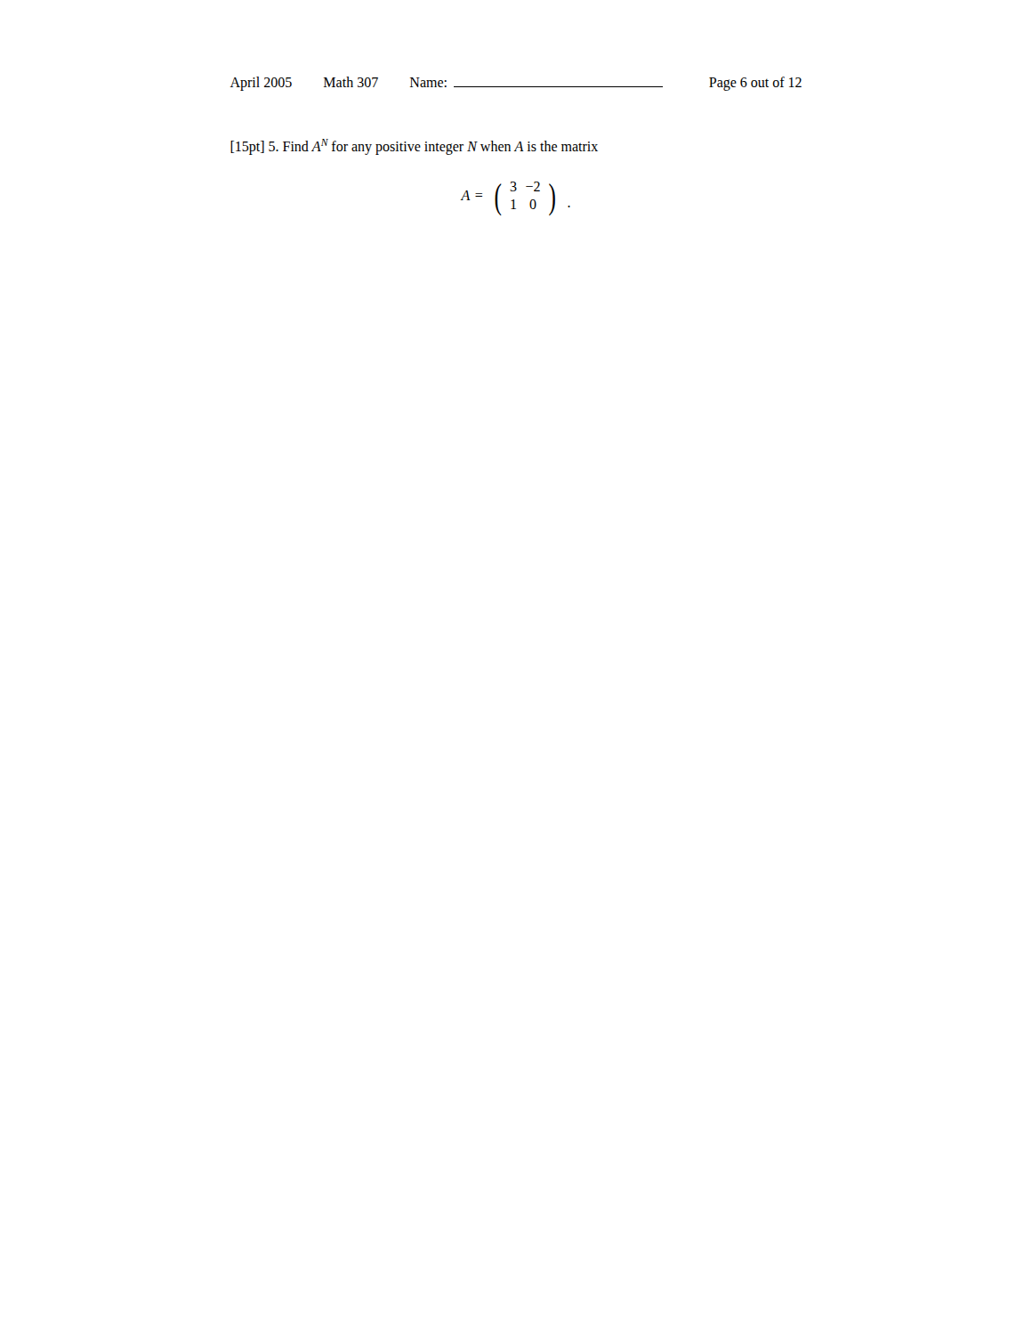April 2005 Math 307 Name:
Page 6 out of 12
[15pt] 5. Find AN for any positive integer N when A is the matrix
A = (
| 3 | −2 |
| 1 | 0 |
) .